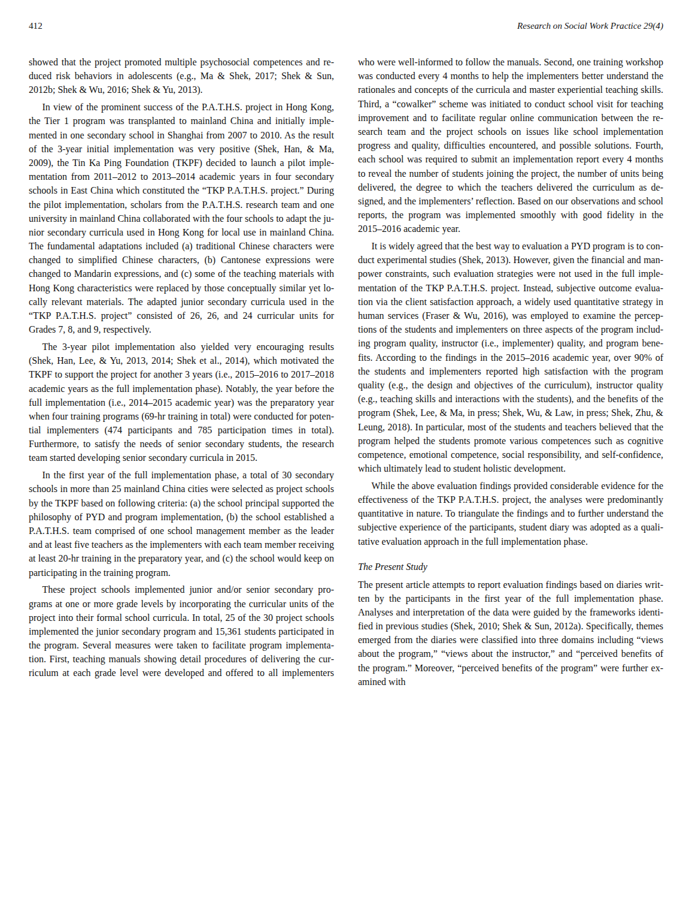412 Research on Social Work Practice 29(4)
showed that the project promoted multiple psychosocial competences and reduced risk behaviors in adolescents (e.g., Ma & Shek, 2017; Shek & Sun, 2012b; Shek & Wu, 2016; Shek & Yu, 2013).
In view of the prominent success of the P.A.T.H.S. project in Hong Kong, the Tier 1 program was transplanted to mainland China and initially implemented in one secondary school in Shanghai from 2007 to 2010. As the result of the 3-year initial implementation was very positive (Shek, Han, & Ma, 2009), the Tin Ka Ping Foundation (TKPF) decided to launch a pilot implementation from 2011–2012 to 2013–2014 academic years in four secondary schools in East China which constituted the “TKP P.A.T.H.S. project.” During the pilot implementation, scholars from the P.A.T.H.S. research team and one university in mainland China collaborated with the four schools to adapt the junior secondary curricula used in Hong Kong for local use in mainland China. The fundamental adaptations included (a) traditional Chinese characters were changed to simplified Chinese characters, (b) Cantonese expressions were changed to Mandarin expressions, and (c) some of the teaching materials with Hong Kong characteristics were replaced by those conceptually similar yet locally relevant materials. The adapted junior secondary curricula used in the “TKP P.A.T.H.S. project” consisted of 26, 26, and 24 curricular units for Grades 7, 8, and 9, respectively.
The 3-year pilot implementation also yielded very encouraging results (Shek, Han, Lee, & Yu, 2013, 2014; Shek et al., 2014), which motivated the TKPF to support the project for another 3 years (i.e., 2015–2016 to 2017–2018 academic years as the full implementation phase). Notably, the year before the full implementation (i.e., 2014–2015 academic year) was the preparatory year when four training programs (69-hr training in total) were conducted for potential implementers (474 participants and 785 participation times in total). Furthermore, to satisfy the needs of senior secondary students, the research team started developing senior secondary curricula in 2015.
In the first year of the full implementation phase, a total of 30 secondary schools in more than 25 mainland China cities were selected as project schools by the TKPF based on following criteria: (a) the school principal supported the philosophy of PYD and program implementation, (b) the school established a P.A.T.H.S. team comprised of one school management member as the leader and at least five teachers as the implementers with each team member receiving at least 20-hr training in the preparatory year, and (c) the school would keep on participating in the training program.
These project schools implemented junior and/or senior secondary programs at one or more grade levels by incorporating the curricular units of the project into their formal school curricula. In total, 25 of the 30 project schools implemented the junior secondary program and 15,361 students participated in the program. Several measures were taken to facilitate program implementation. First, teaching manuals showing detail procedures of delivering the curriculum at each grade level were developed and offered to all implementers who were well-informed to follow the manuals. Second, one training workshop was conducted every 4 months to help the implementers better understand the rationales and concepts of the curricula and master experiential teaching skills. Third, a “cowalker” scheme was initiated to conduct school visit for teaching improvement and to facilitate regular online communication between the research team and the project schools on issues like school implementation progress and quality, difficulties encountered, and possible solutions. Fourth, each school was required to submit an implementation report every 4 months to reveal the number of students joining the project, the number of units being delivered, the degree to which the teachers delivered the curriculum as designed, and the implementers’ reflection. Based on our observations and school reports, the program was implemented smoothly with good fidelity in the 2015–2016 academic year.
It is widely agreed that the best way to evaluation a PYD program is to conduct experimental studies (Shek, 2013). However, given the financial and manpower constraints, such evaluation strategies were not used in the full implementation of the TKP P.A.T.H.S. project. Instead, subjective outcome evaluation via the client satisfaction approach, a widely used quantitative strategy in human services (Fraser & Wu, 2016), was employed to examine the perceptions of the students and implementers on three aspects of the program including program quality, instructor (i.e., implementer) quality, and program benefits. According to the findings in the 2015–2016 academic year, over 90% of the students and implementers reported high satisfaction with the program quality (e.g., the design and objectives of the curriculum), instructor quality (e.g., teaching skills and interactions with the students), and the benefits of the program (Shek, Lee, & Ma, in press; Shek, Wu, & Law, in press; Shek, Zhu, & Leung, 2018). In particular, most of the students and teachers believed that the program helped the students promote various competences such as cognitive competence, emotional competence, social responsibility, and self-confidence, which ultimately lead to student holistic development.
While the above evaluation findings provided considerable evidence for the effectiveness of the TKP P.A.T.H.S. project, the analyses were predominantly quantitative in nature. To triangulate the findings and to further understand the subjective experience of the participants, student diary was adopted as a qualitative evaluation approach in the full implementation phase.
The Present Study
The present article attempts to report evaluation findings based on diaries written by the participants in the first year of the full implementation phase. Analyses and interpretation of the data were guided by the frameworks identified in previous studies (Shek, 2010; Shek & Sun, 2012a). Specifically, themes emerged from the diaries were classified into three domains including “views about the program,” “views about the instructor,” and “perceived benefits of the program.” Moreover, “perceived benefits of the program” were further examined with